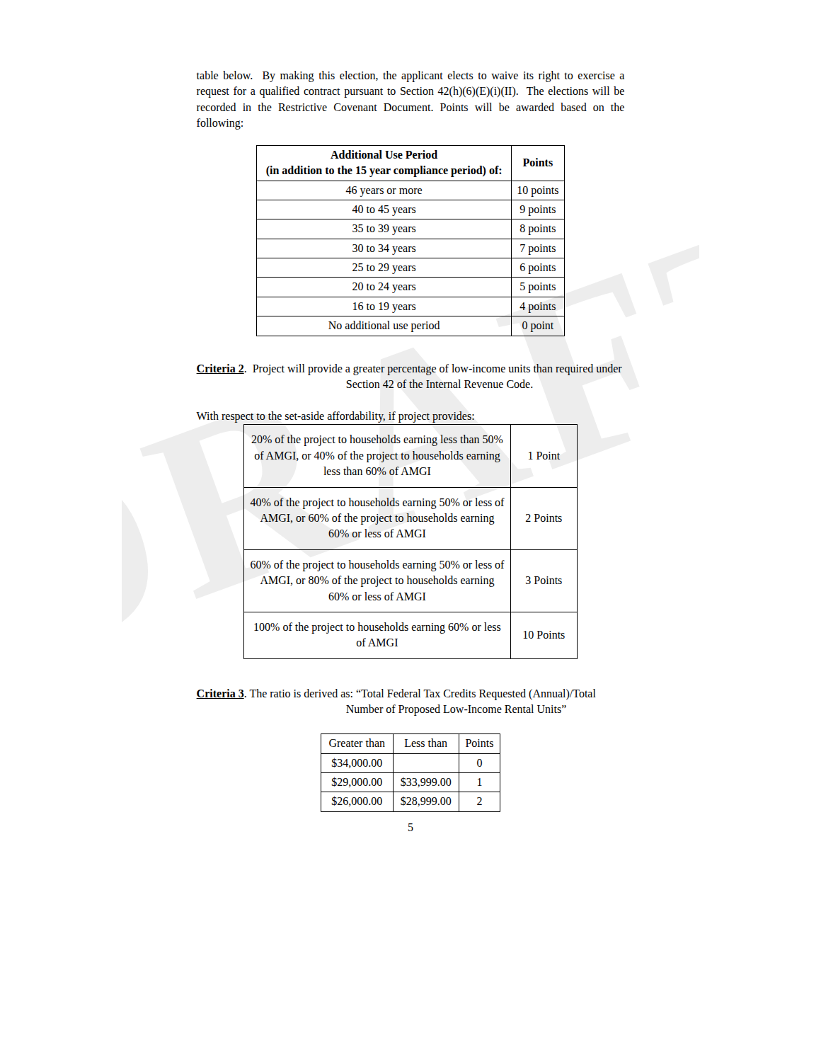DRAFT
table below. By making this election, the applicant elects to waive its right to exercise a request for a qualified contract pursuant to Section 42(h)(6)(E)(i)(II). The elections will be recorded in the Restrictive Covenant Document. Points will be awarded based on the following:
| Additional Use Period (in addition to the 15 year compliance period) of: | Points |
| --- | --- |
| 46 years or more | 10 points |
| 40 to 45 years | 9 points |
| 35 to 39 years | 8 points |
| 30 to 34 years | 7 points |
| 25 to 29 years | 6 points |
| 20 to 24 years | 5 points |
| 16 to 19 years | 4 points |
| No additional use period | 0 point |
Criteria 2. Project will provide a greater percentage of low-income units than required under Section 42 of the Internal Revenue Code.
With respect to the set-aside affordability, if project provides:
| 20% of the project to households earning less than 50% of AMGI, or 40% of the project to households earning less than 60% of AMGI | 1 Point |
| 40% of the project to households earning 50% or less of AMGI, or 60% of the project to households earning 60% or less of AMGI | 2 Points |
| 60% of the project to households earning 50% or less of AMGI, or 80% of the project to households earning 60% or less of AMGI | 3 Points |
| 100% of the project to households earning 60% or less of AMGI | 10 Points |
Criteria 3. The ratio is derived as: “Total Federal Tax Credits Requested (Annual)/Total Number of Proposed Low-Income Rental Units”
| Greater than | Less than | Points |
| $34,000.00 | | 0 |
| $29,000.00 | $33,999.00 | 1 |
| $26,000.00 | $28,999.00 | 2 |
5